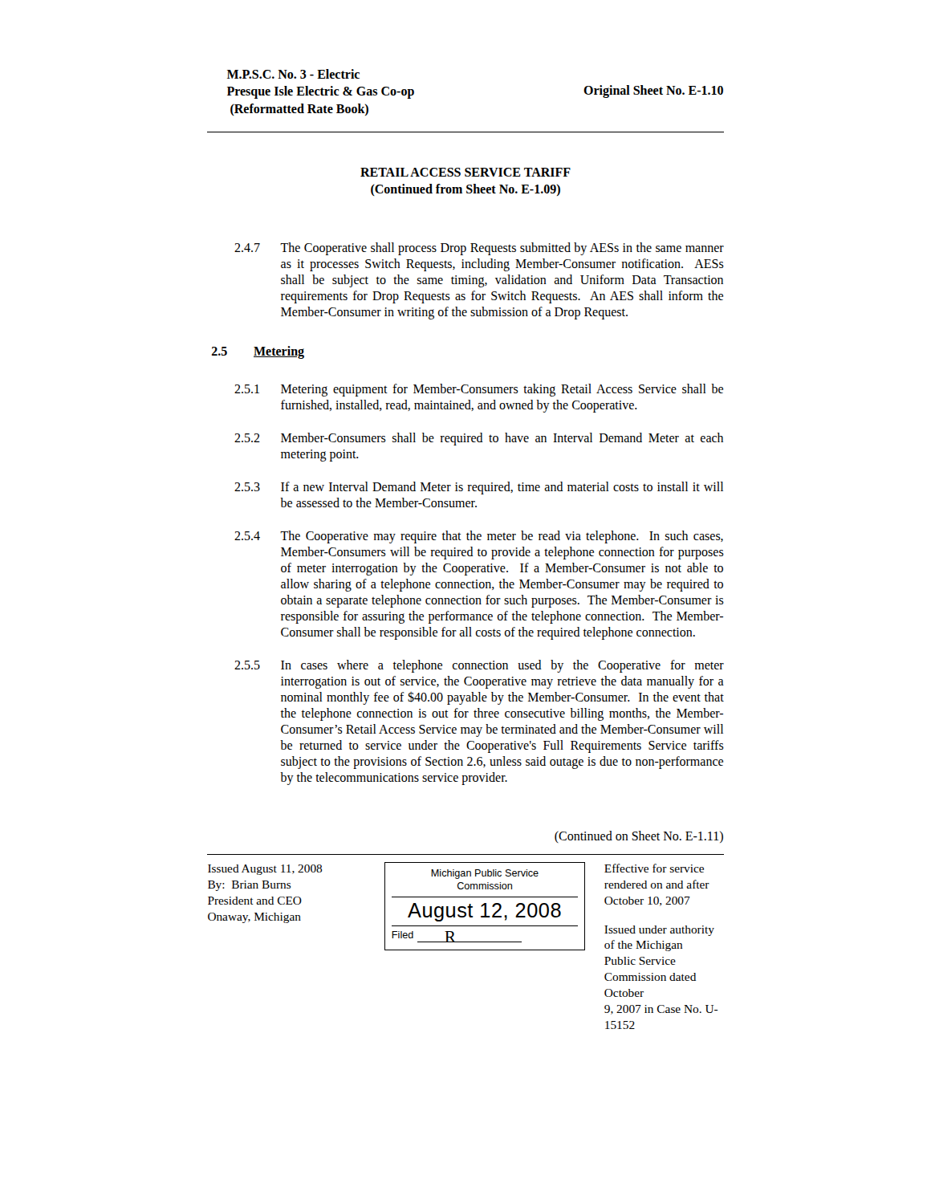M.P.S.C. No. 3 - Electric
Presque Isle Electric & Gas Co-op
(Reformatted Rate Book)
Original Sheet No. E-1.10
RETAIL ACCESS SERVICE TARIFF
(Continued from Sheet No. E-1.09)
2.4.7
The Cooperative shall process Drop Requests submitted by AESs in the same manner as it processes Switch Requests, including Member-Consumer notification. AESs shall be subject to the same timing, validation and Uniform Data Transaction requirements for Drop Requests as for Switch Requests. An AES shall inform the Member-Consumer in writing of the submission of a Drop Request.
2.5
Metering
2.5.1
Metering equipment for Member-Consumers taking Retail Access Service shall be furnished, installed, read, maintained, and owned by the Cooperative.
2.5.2
Member-Consumers shall be required to have an Interval Demand Meter at each metering point.
2.5.3
If a new Interval Demand Meter is required, time and material costs to install it will be assessed to the Member-Consumer.
2.5.4
The Cooperative may require that the meter be read via telephone. In such cases, Member-Consumers will be required to provide a telephone connection for purposes of meter interrogation by the Cooperative. If a Member-Consumer is not able to allow sharing of a telephone connection, the Member-Consumer may be required to obtain a separate telephone connection for such purposes. The Member-Consumer is responsible for assuring the performance of the telephone connection. The Member-Consumer shall be responsible for all costs of the required telephone connection.
2.5.5
In cases where a telephone connection used by the Cooperative for meter interrogation is out of service, the Cooperative may retrieve the data manually for a nominal monthly fee of $40.00 payable by the Member-Consumer. In the event that the telephone connection is out for three consecutive billing months, the Member-Consumer’s Retail Access Service may be terminated and the Member-Consumer will be returned to service under the Cooperative's Full Requirements Service tariffs subject to the provisions of Section 2.6, unless said outage is due to non-performance by the telecommunications service provider.
(Continued on Sheet No. E-1.11)
Issued August 11, 2008
By: Brian Burns
President and CEO
Onaway, Michigan
Michigan Public Service
Commission
August 12, 2008
FiledR
Effective for service rendered on and after
October 10, 2007 Issued under authority of the Michigan
Public Service Commission dated October
9, 2007 in Case No. U-15152